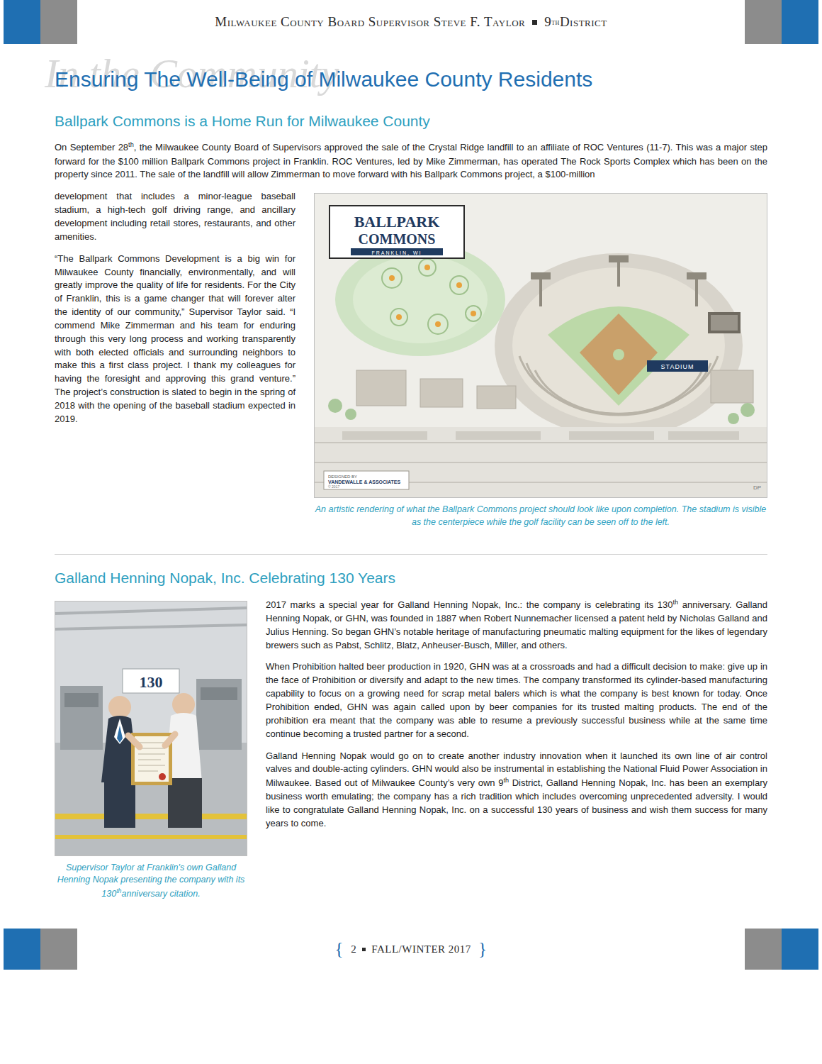Milwaukee County Board Supervisor Steve F. Taylor 9th District
In the Community
Ensuring The Well-Being of Milwaukee County Residents
Ballpark Commons is a Home Run for Milwaukee County
On September 28th, the Milwaukee County Board of Supervisors approved the sale of the Crystal Ridge landfill to an affiliate of ROC Ventures (11-7). This was a major step forward for the $100 million Ballpark Commons project in Franklin. ROC Ventures, led by Mike Zimmerman, has operated The Rock Sports Complex which has been on the property since 2011. The sale of the landfill will allow Zimmerman to move forward with his Ballpark Commons project, a $100-million
BALLPARK COMMONS FRANKLIN, WI STADIUM DESIGNED BY VANDEWALLE & ASSOCIATES © 2017 DP
An artistic rendering of what the Ballpark Commons project should look like upon completion. The stadium is visible as the centerpiece while the golf facility can be seen off to the left.
development that includes a minor-league baseball stadium, a high-tech golf driving range, and ancillary development including retail stores, restaurants, and other amenities.
“The Ballpark Commons Development is a big win for Milwaukee County financially, environmentally, and will greatly improve the quality of life for residents. For the City of Franklin, this is a game changer that will forever alter the identity of our community,” Supervisor Taylor said. “I commend Mike Zimmerman and his team for enduring through this very long process and working transparently with both elected officials and surrounding neighbors to make this a first class project. I thank my colleagues for having the foresight and approving this grand venture.” The project’s construction is slated to begin in the spring of 2018 with the opening of the baseball stadium expected in 2019.
Galland Henning Nopak, Inc. Celebrating 130 Years
130
Supervisor Taylor at Franklin's own Galland Henning Nopak presenting the company with its 130thanniversary citation.
2017 marks a special year for Galland Henning Nopak, Inc.: the company is celebrating its 130th anniversary. Galland Henning Nopak, or GHN, was founded in 1887 when Robert Nunnemacher licensed a patent held by Nicholas Galland and Julius Henning. So began GHN’s notable heritage of manufacturing pneumatic malting equipment for the likes of legendary brewers such as Pabst, Schlitz, Blatz, Anheuser-Busch, Miller, and others.
When Prohibition halted beer production in 1920, GHN was at a crossroads and had a difficult decision to make: give up in the face of Prohibition or diversify and adapt to the new times. The company transformed its cylinder-based manufacturing capability to focus on a growing need for scrap metal balers which is what the company is best known for today. Once Prohibition ended, GHN was again called upon by beer companies for its trusted malting products. The end of the prohibition era meant that the company was able to resume a previously successful business while at the same time continue becoming a trusted partner for a second.
Galland Henning Nopak would go on to create another industry innovation when it launched its own line of air control valves and double-acting cylinders. GHN would also be instrumental in establishing the National Fluid Power Association in Milwaukee. Based out of Milwaukee County’s very own 9th District, Galland Henning Nopak, Inc. has been an exemplary business worth emulating; the company has a rich tradition which includes overcoming unprecedented adversity. I would like to congratulate Galland Henning Nopak, Inc. on a successful 130 years of business and wish them success for many years to come.
{ 2 FALL/WINTER 2017 }